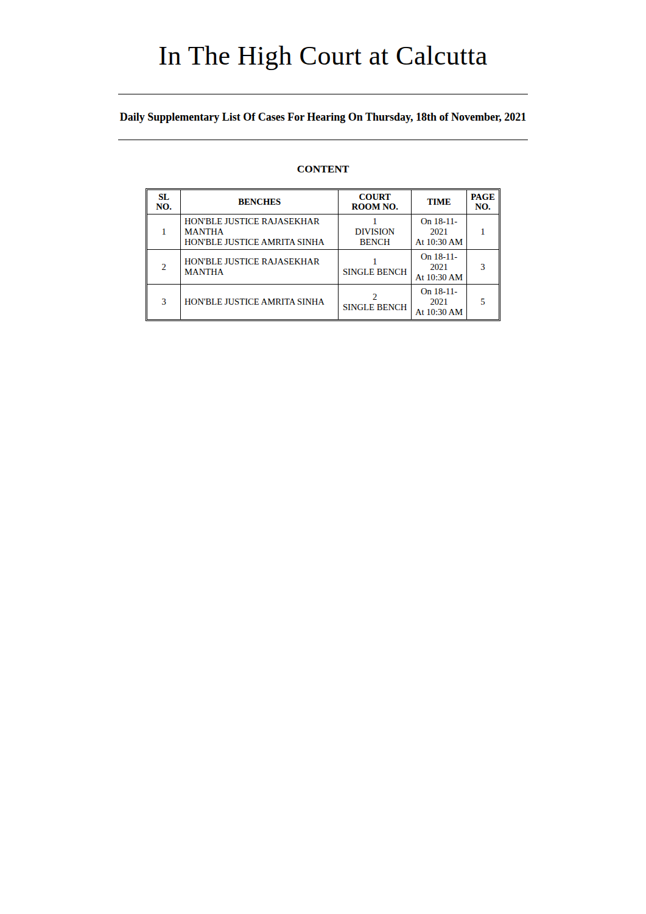In The High Court at Calcutta
Daily Supplementary List Of Cases For Hearing On Thursday, 18th of November, 2021
CONTENT
| SL NO. | BENCHES | COURT ROOM NO. | TIME | PAGE NO. |
| --- | --- | --- | --- | --- |
| 1 | HON'BLE JUSTICE RAJASEKHAR MANTHA HON'BLE JUSTICE AMRITA SINHA | 1 DIVISION BENCH | On 18-11-2021 At 10:30 AM | 1 |
| 2 | HON'BLE JUSTICE RAJASEKHAR MANTHA | 1 SINGLE BENCH | On 18-11-2021 At 10:30 AM | 3 |
| 3 | HON'BLE JUSTICE AMRITA SINHA | 2 SINGLE BENCH | On 18-11-2021 At 10:30 AM | 5 |